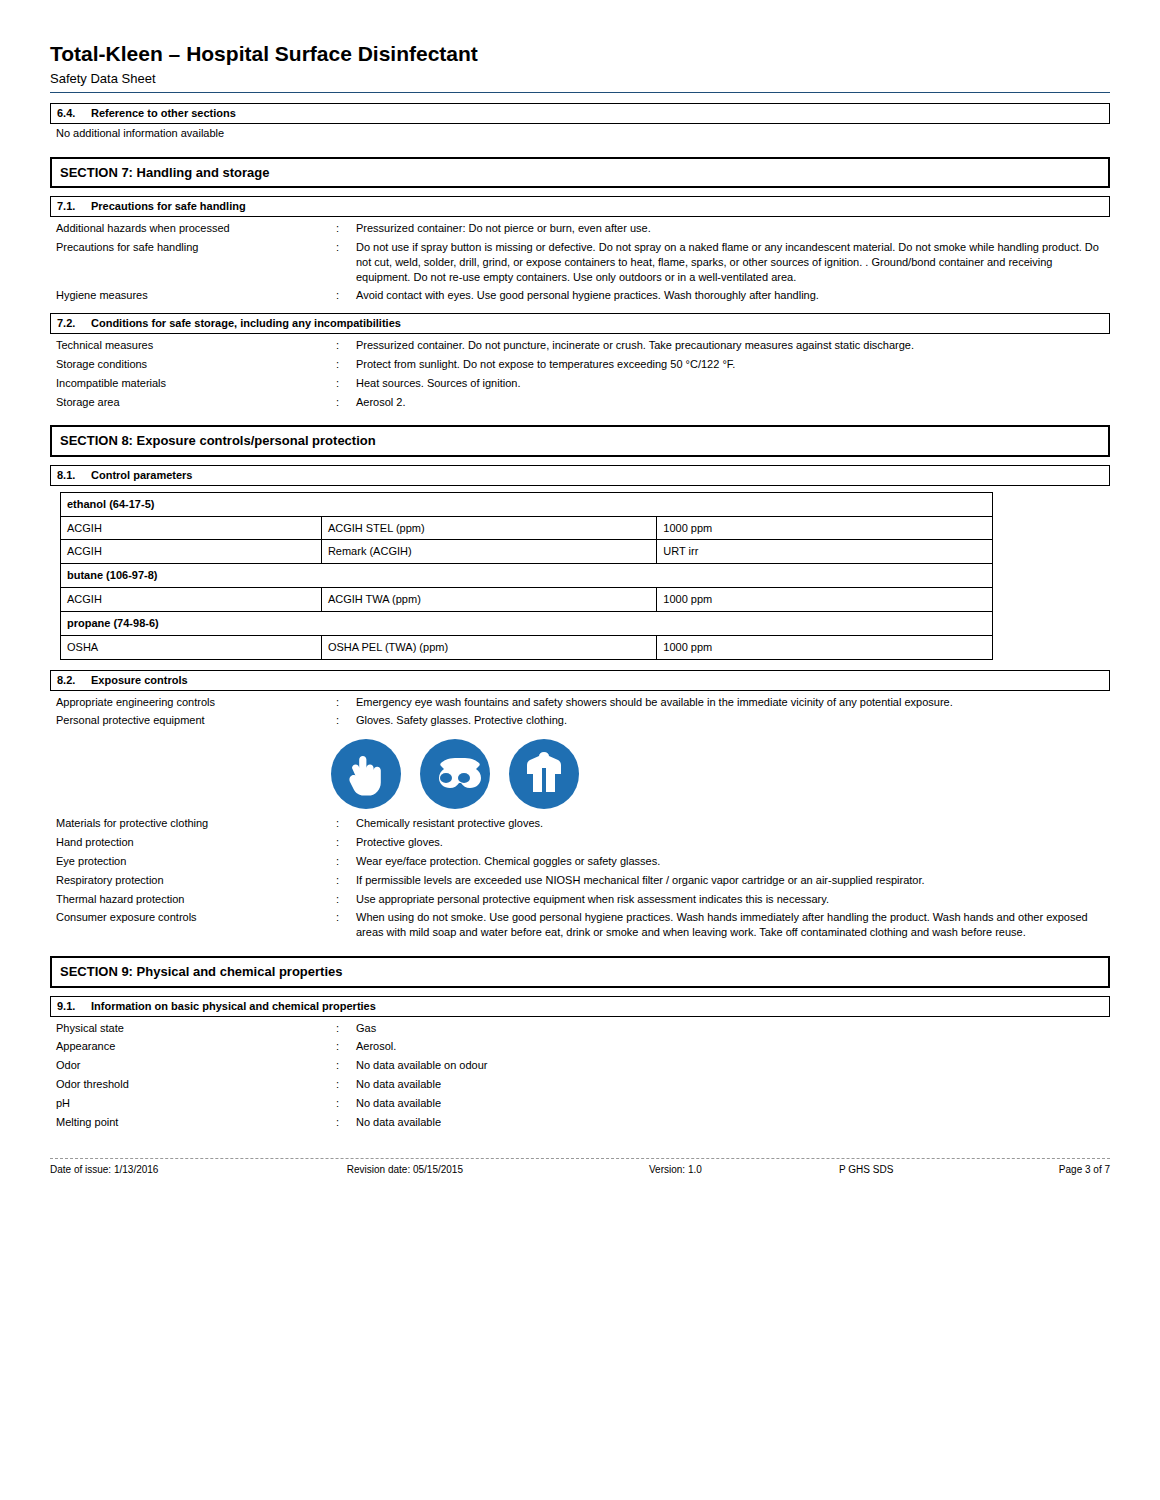Total-Kleen – Hospital Surface Disinfectant
Safety Data Sheet
6.4. Reference to other sections
No additional information available
SECTION 7: Handling and storage
7.1. Precautions for safe handling
| Additional hazards when processed | : | Pressurized container: Do not pierce or burn, even after use. |
| Precautions for safe handling | : | Do not use if spray button is missing or defective. Do not spray on a naked flame or any incandescent material. Do not smoke while handling product. Do not cut, weld, solder, drill, grind, or expose containers to heat, flame, sparks, or other sources of ignition. . Ground/bond container and receiving equipment. Do not re-use empty containers. Use only outdoors or in a well-ventilated area. |
| Hygiene measures | : | Avoid contact with eyes. Use good personal hygiene practices. Wash thoroughly after handling. |
7.2. Conditions for safe storage, including any incompatibilities
| Technical measures | : | Pressurized container. Do not puncture, incinerate or crush. Take precautionary measures against static discharge. |
| Storage conditions | : | Protect from sunlight. Do not expose to temperatures exceeding 50 °C/122 °F. |
| Incompatible materials | : | Heat sources. Sources of ignition. |
| Storage area | : | Aerosol 2. |
SECTION 8: Exposure controls/personal protection
8.1. Control parameters
| ethanol (64-17-5) |
| ACGIH | ACGIH STEL (ppm) | 1000 ppm |
| ACGIH | Remark (ACGIH) | URT irr |
| butane (106-97-8) |
| ACGIH | ACGIH TWA (ppm) | 1000 ppm |
| propane (74-98-6) |
| OSHA | OSHA PEL (TWA) (ppm) | 1000 ppm |
8.2. Exposure controls
| Appropriate engineering controls | : | Emergency eye wash fountains and safety showers should be available in the immediate vicinity of any potential exposure. |
| Personal protective equipment | : | Gloves. Safety glasses. Protective clothing. |
| Materials for protective clothing | : | Chemically resistant protective gloves. |
| Hand protection | : | Protective gloves. |
| Eye protection | : | Wear eye/face protection. Chemical goggles or safety glasses. |
| Respiratory protection | : | If permissible levels are exceeded use NIOSH mechanical filter / organic vapor cartridge or an air-supplied respirator. |
| Thermal hazard protection | : | Use appropriate personal protective equipment when risk assessment indicates this is necessary. |
| Consumer exposure controls | : | When using do not smoke. Use good personal hygiene practices. Wash hands immediately after handling the product. Wash hands and other exposed areas with mild soap and water before eat, drink or smoke and when leaving work. Take off contaminated clothing and wash before reuse. |
SECTION 9: Physical and chemical properties
9.1. Information on basic physical and chemical properties
| Physical state | : | Gas |
| Appearance | : | Aerosol. |
| Odor | : | No data available on odour |
| Odor threshold | : | No data available |
| pH | : | No data available |
| Melting point | : | No data available |
| Date of issue: 1/13/2016 | Revision date: 05/15/2015 | Version: 1.0 | P GHS SDS | Page 3 of 7 |